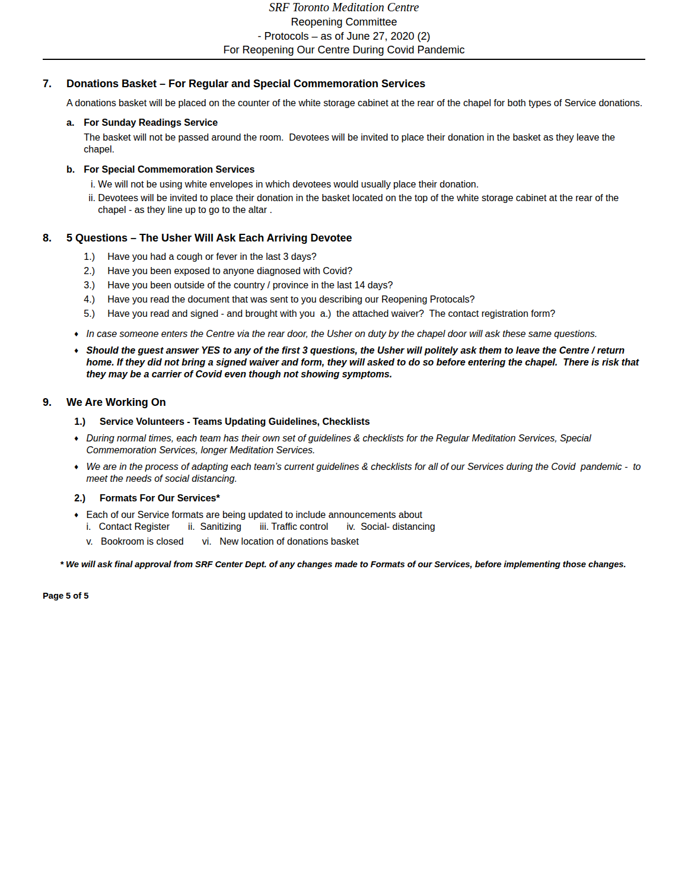SRF Toronto Meditation Centre Reopening Committee - Protocols – as of June 27, 2020 (2) For Reopening Our Centre During Covid Pandemic
7.
Donations Basket – For Regular and Special Commemoration Services
A donations basket will be placed on the counter of the white storage cabinet at the rear of the chapel for both types of Service donations.
a. For Sunday Readings Service
The basket will not be passed around the room. Devotees will be invited to place their donation in the basket as they leave the chapel.
b. For Special Commemoration Services
We will not be using white envelopes in which devotees would usually place their donation.
Devotees will be invited to place their donation in the basket located on the top of the white storage cabinet at the rear of the chapel - as they line up to go to the altar .
8.
5 Questions – The Usher Will Ask Each Arriving Devotee
1.) Have you had a cough or fever in the last 3 days?
2.) Have you been exposed to anyone diagnosed with Covid?
3.) Have you been outside of the country / province in the last 14 days?
4.) Have you read the document that was sent to you describing our Reopening Protocals?
5.) Have you read and signed - and brought with you a.) the attached waiver? The contact registration form?
In case someone enters the Centre via the rear door, the Usher on duty by the chapel door will ask these same questions.
Should the guest answer YES to any of the first 3 questions, the Usher will politely ask them to leave the Centre / return home. If they did not bring a signed waiver and form, they will asked to do so before entering the chapel. There is risk that they may be a carrier of Covid even though not showing symptoms.
9.
We Are Working On
1.) Service Volunteers - Teams Updating Guidelines, Checklists
During normal times, each team has their own set of guidelines & checklists for the Regular Meditation Services, Special Commemoration Services, longer Meditation Services.
We are in the process of adapting each team’s current guidelines & checklists for all of our Services during the Covid pandemic - to meet the needs of social distancing.
2.) Formats For Our Services*
Each of our Service formats are being updated to include announcements about
i. Contact Register ii. Sanitizing iii. Traffic control iv. Social- distancing
v. Bookroom is closed vi. New location of donations basket
* We will ask final approval from SRF Center Dept. of any changes made to Formats of our Services, before implementing those changes.
Page 5 of 5